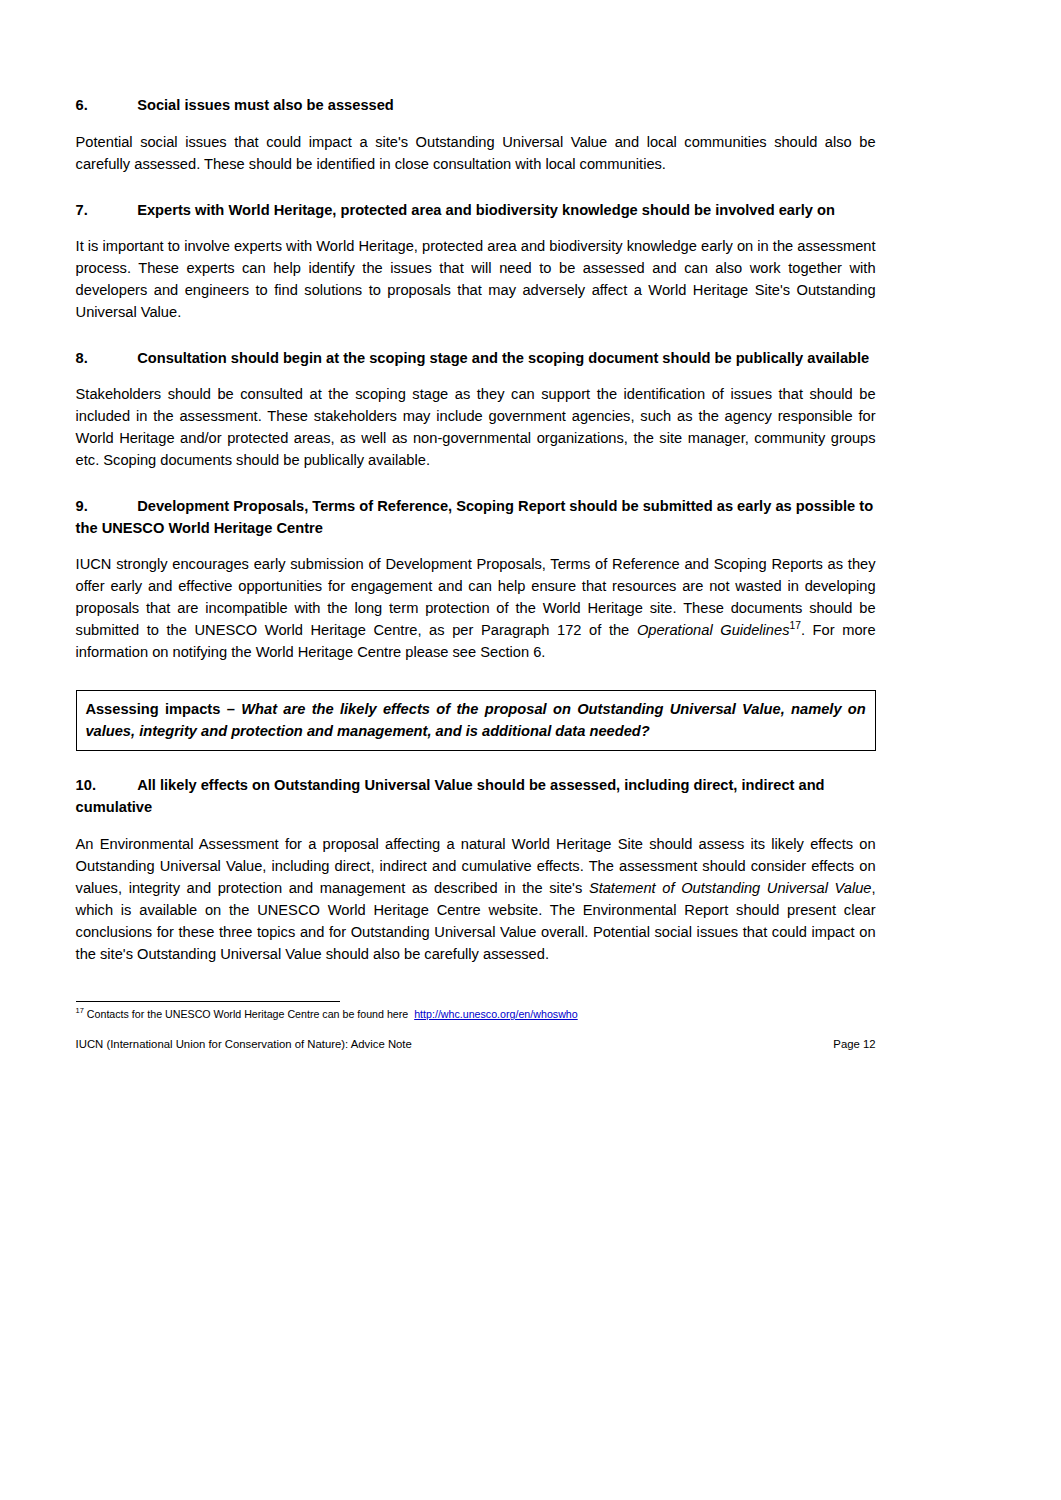6. Social issues must also be assessed
Potential social issues that could impact a site's Outstanding Universal Value and local communities should also be carefully assessed. These should be identified in close consultation with local communities.
7. Experts with World Heritage, protected area and biodiversity knowledge should be involved early on
It is important to involve experts with World Heritage, protected area and biodiversity knowledge early on in the assessment process. These experts can help identify the issues that will need to be assessed and can also work together with developers and engineers to find solutions to proposals that may adversely affect a World Heritage Site's Outstanding Universal Value.
8. Consultation should begin at the scoping stage and the scoping document should be publically available
Stakeholders should be consulted at the scoping stage as they can support the identification of issues that should be included in the assessment. These stakeholders may include government agencies, such as the agency responsible for World Heritage and/or protected areas, as well as non-governmental organizations, the site manager, community groups etc. Scoping documents should be publically available.
9. Development Proposals, Terms of Reference, Scoping Report should be submitted as early as possible to the UNESCO World Heritage Centre
IUCN strongly encourages early submission of Development Proposals, Terms of Reference and Scoping Reports as they offer early and effective opportunities for engagement and can help ensure that resources are not wasted in developing proposals that are incompatible with the long term protection of the World Heritage site. These documents should be submitted to the UNESCO World Heritage Centre, as per Paragraph 172 of the Operational Guidelines17. For more information on notifying the World Heritage Centre please see Section 6.
Assessing impacts – What are the likely effects of the proposal on Outstanding Universal Value, namely on values, integrity and protection and management, and is additional data needed?
10. All likely effects on Outstanding Universal Value should be assessed, including direct, indirect and cumulative
An Environmental Assessment for a proposal affecting a natural World Heritage Site should assess its likely effects on Outstanding Universal Value, including direct, indirect and cumulative effects. The assessment should consider effects on values, integrity and protection and management as described in the site's Statement of Outstanding Universal Value, which is available on the UNESCO World Heritage Centre website. The Environmental Report should present clear conclusions for these three topics and for Outstanding Universal Value overall. Potential social issues that could impact on the site's Outstanding Universal Value should also be carefully assessed.
17 Contacts for the UNESCO World Heritage Centre can be found here http://whc.unesco.org/en/whoswho
IUCN (International Union for Conservation of Nature): Advice Note Page 12